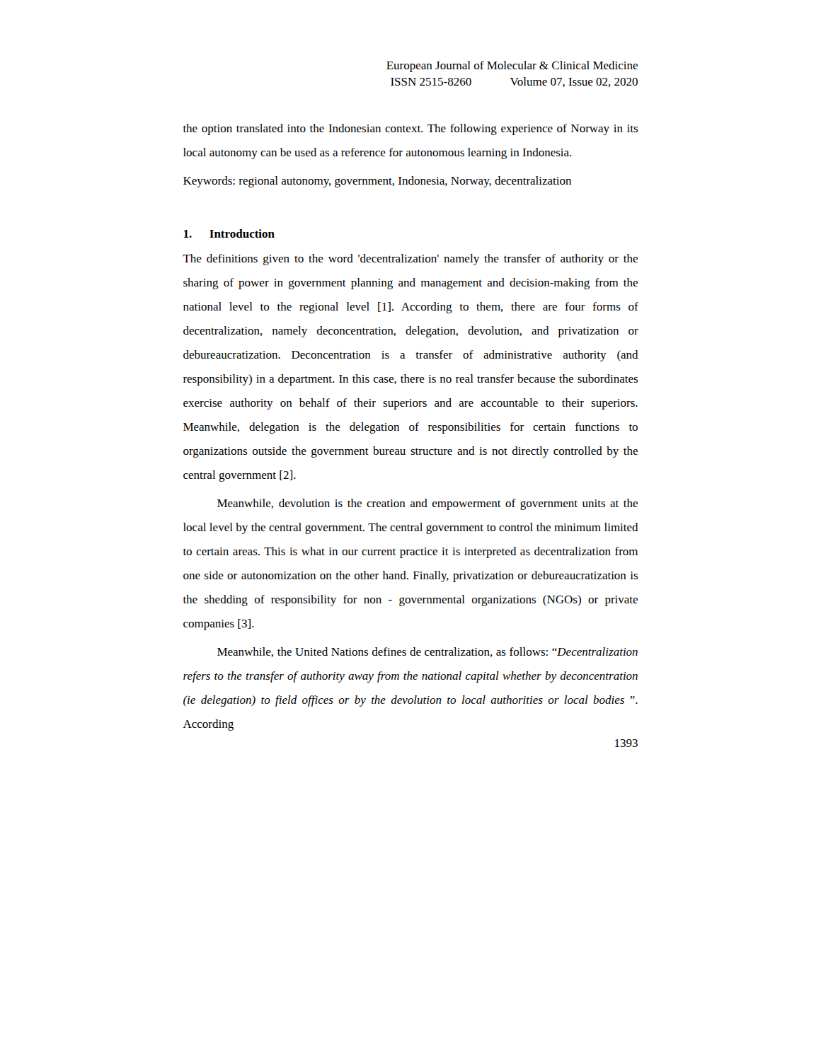European Journal of Molecular & Clinical Medicine ISSN 2515-8260 Volume 07, Issue 02, 2020
the option translated into the Indonesian context. The following experience of Norway in its local autonomy can be used as a reference for autonomous learning in Indonesia.
Keywords: regional autonomy, government, Indonesia, Norway, decentralization
1. Introduction
The definitions given to the word 'decentralization' namely the transfer of authority or the sharing of power in government planning and management and decision-making from the national level to the regional level [1]. According to them, there are four forms of decentralization, namely deconcentration, delegation, devolution, and privatization or debureaucratization. Deconcentration is a transfer of administrative authority (and responsibility) in a department. In this case, there is no real transfer because the subordinates exercise authority on behalf of their superiors and are accountable to their superiors. Meanwhile, delegation is the delegation of responsibilities for certain functions to organizations outside the government bureau structure and is not directly controlled by the central government [2].
Meanwhile, devolution is the creation and empowerment of government units at the local level by the central government. The central government to control the minimum limited to certain areas. This is what in our current practice it is interpreted as decentralization from one side or autonomization on the other hand. Finally, privatization or debureaucratization is the shedding of responsibility for non - governmental organizations (NGOs) or private companies [3].
Meanwhile, the United Nations defines de centralization, as follows: “Decentralization refers to the transfer of authority away from the national capital whether by deconcentration (ie delegation) to field offices or by the devolution to local authorities or local bodies ”. According
1393